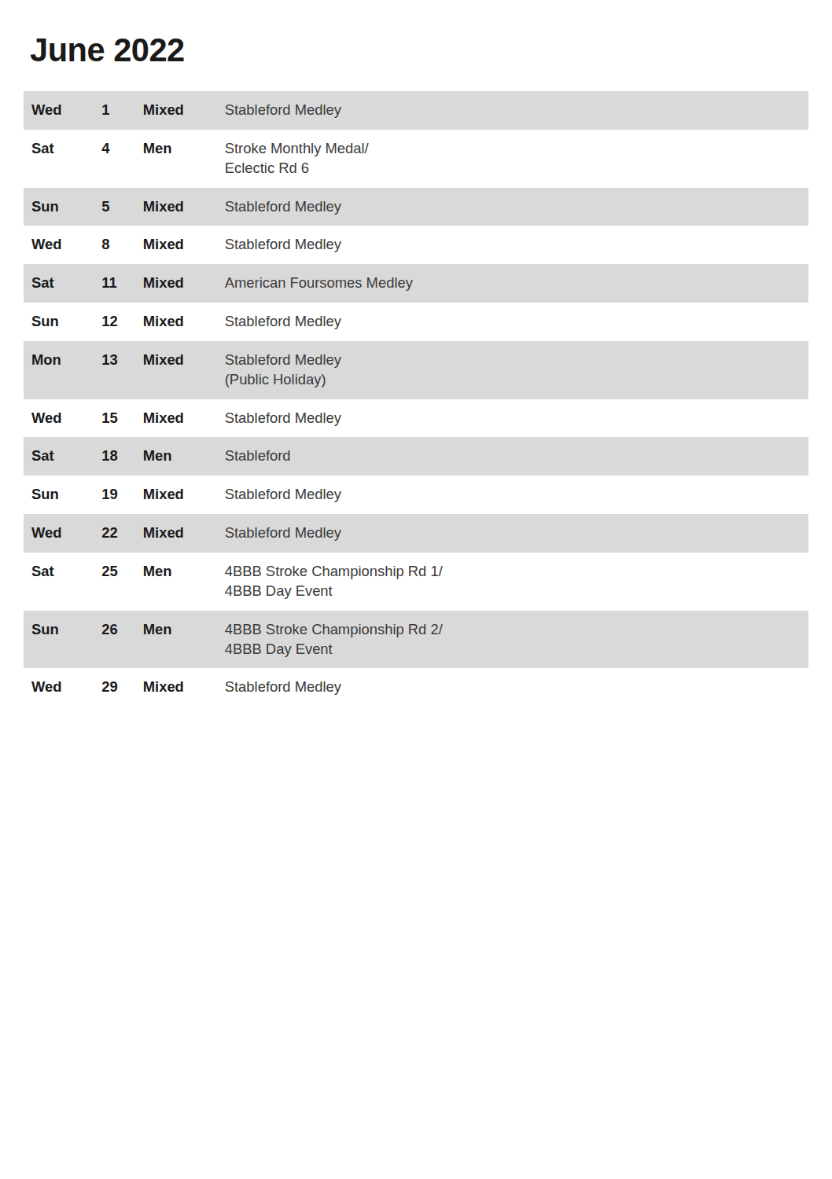June 2022
| Wed | 1 | Mixed | Stableford Medley |
| Sat | 4 | Men | Stroke Monthly Medal/ Eclectic Rd 6 |
| Sun | 5 | Mixed | Stableford Medley |
| Wed | 8 | Mixed | Stableford Medley |
| Sat | 11 | Mixed | American Foursomes Medley |
| Sun | 12 | Mixed | Stableford Medley |
| Mon | 13 | Mixed | Stableford Medley (Public Holiday) |
| Wed | 15 | Mixed | Stableford Medley |
| Sat | 18 | Men | Stableford |
| Sun | 19 | Mixed | Stableford Medley |
| Wed | 22 | Mixed | Stableford Medley |
| Sat | 25 | Men | 4BBB Stroke Championship Rd 1/ 4BBB Day Event |
| Sun | 26 | Men | 4BBB Stroke Championship Rd 2/ 4BBB Day Event |
| Wed | 29 | Mixed | Stableford Medley |